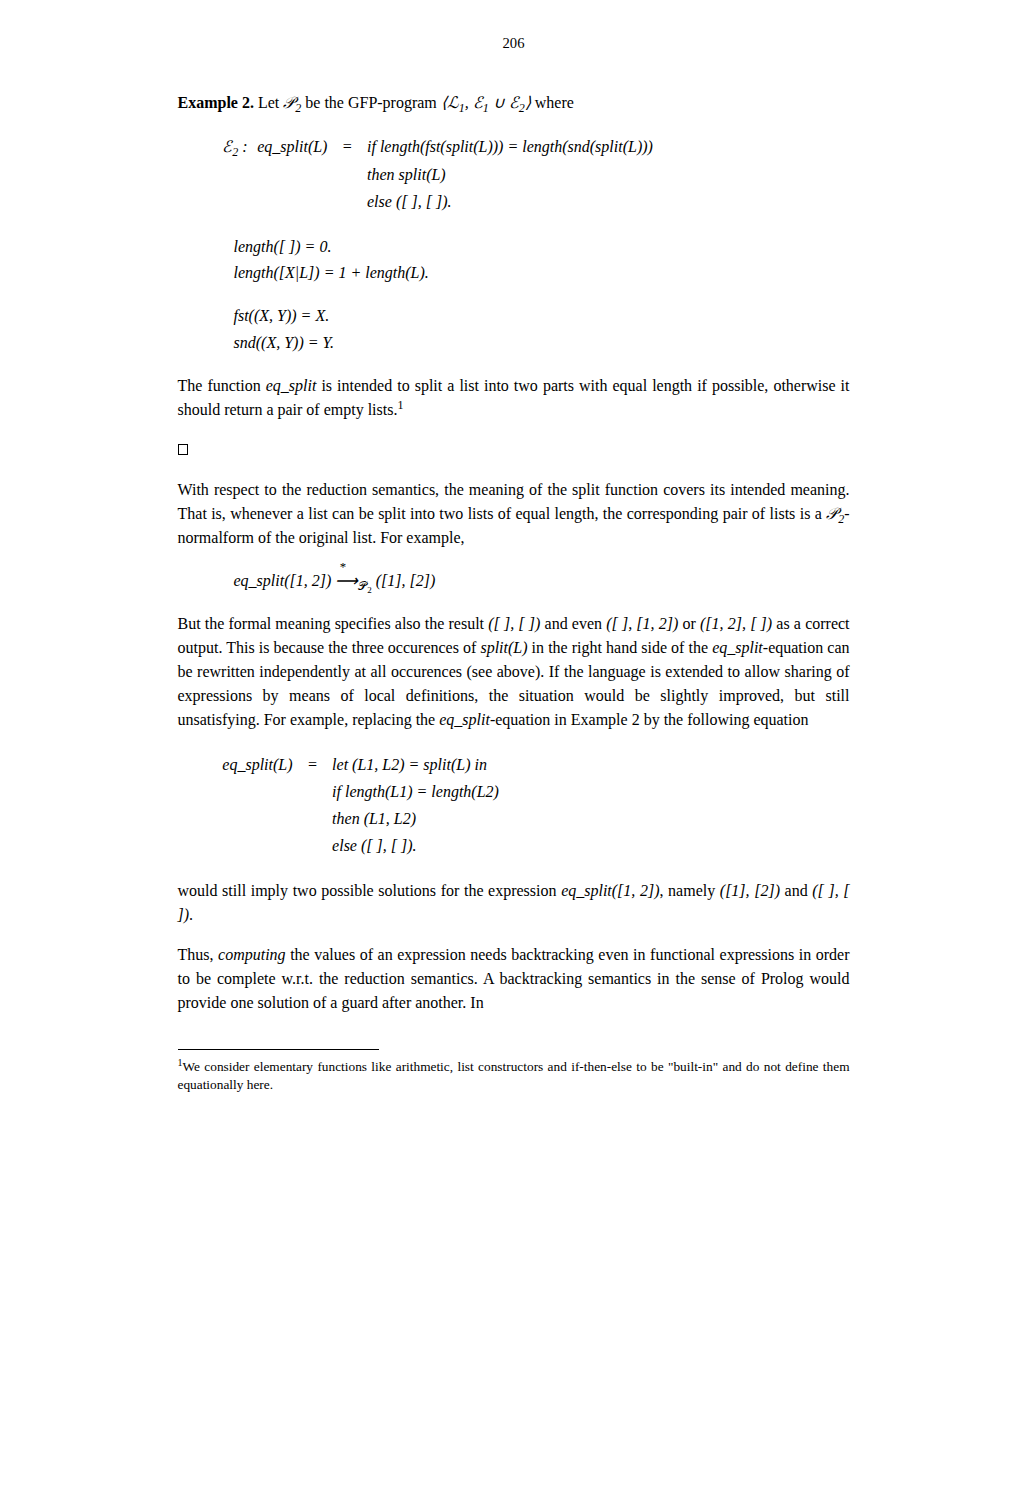206
Example 2. Let 𝒫2 be the GFP-program ⟨ℒ1, ℰ1 ∪ ℰ2⟩ where
| ℰ 2 : | eq_split(L) | = | if length(fst(split(L))) = length(snd(split(L))) |
| | | | then split(L) |
| | | | else ([ ], [ ]). |
length([ ]) = 0.
length([X|L]) = 1 + length(L).
fst((X, Y)) = X.
snd((X, Y)) = Y.
The function eq_split is intended to split a list into two parts with equal length if possible, otherwise it should return a pair of empty lists.1
With respect to the reduction semantics, the meaning of the split function covers its intended meaning. That is, whenever a list can be split into two lists of equal length, the corresponding pair of lists is a 𝒫2-normalform of the original list. For example,
eq_split([1, 2]) ⟶*𝒫2 ([1], [2])
But the formal meaning specifies also the result ([ ], [ ]) and even ([ ], [1, 2]) or ([1, 2], [ ]) as a correct output. This is because the three occurences of split(L) in the right hand side of the eq_split-equation can be rewritten independently at all occurences (see above). If the language is extended to allow sharing of expressions by means of local definitions, the situation would be slightly improved, but still unsatisfying. For example, replacing the eq_split-equation in Example 2 by the following equation
| eq_split(L) | = | let (L1, L2) = split(L) in |
| | | if length(L1) = length(L2) |
| | | then (L1, L2) |
| | | else ([ ], [ ]). |
would still imply two possible solutions for the expression eq_split([1, 2]), namely ([1], [2]) and ([ ], [ ]).
Thus, computing the values of an expression needs backtracking even in functional expressions in order to be complete w.r.t. the reduction semantics. A backtracking semantics in the sense of Prolog would provide one solution of a guard after another. In
1We consider elementary functions like arithmetic, list constructors and if-then-else to be "built-in" and do not define them equationally here.